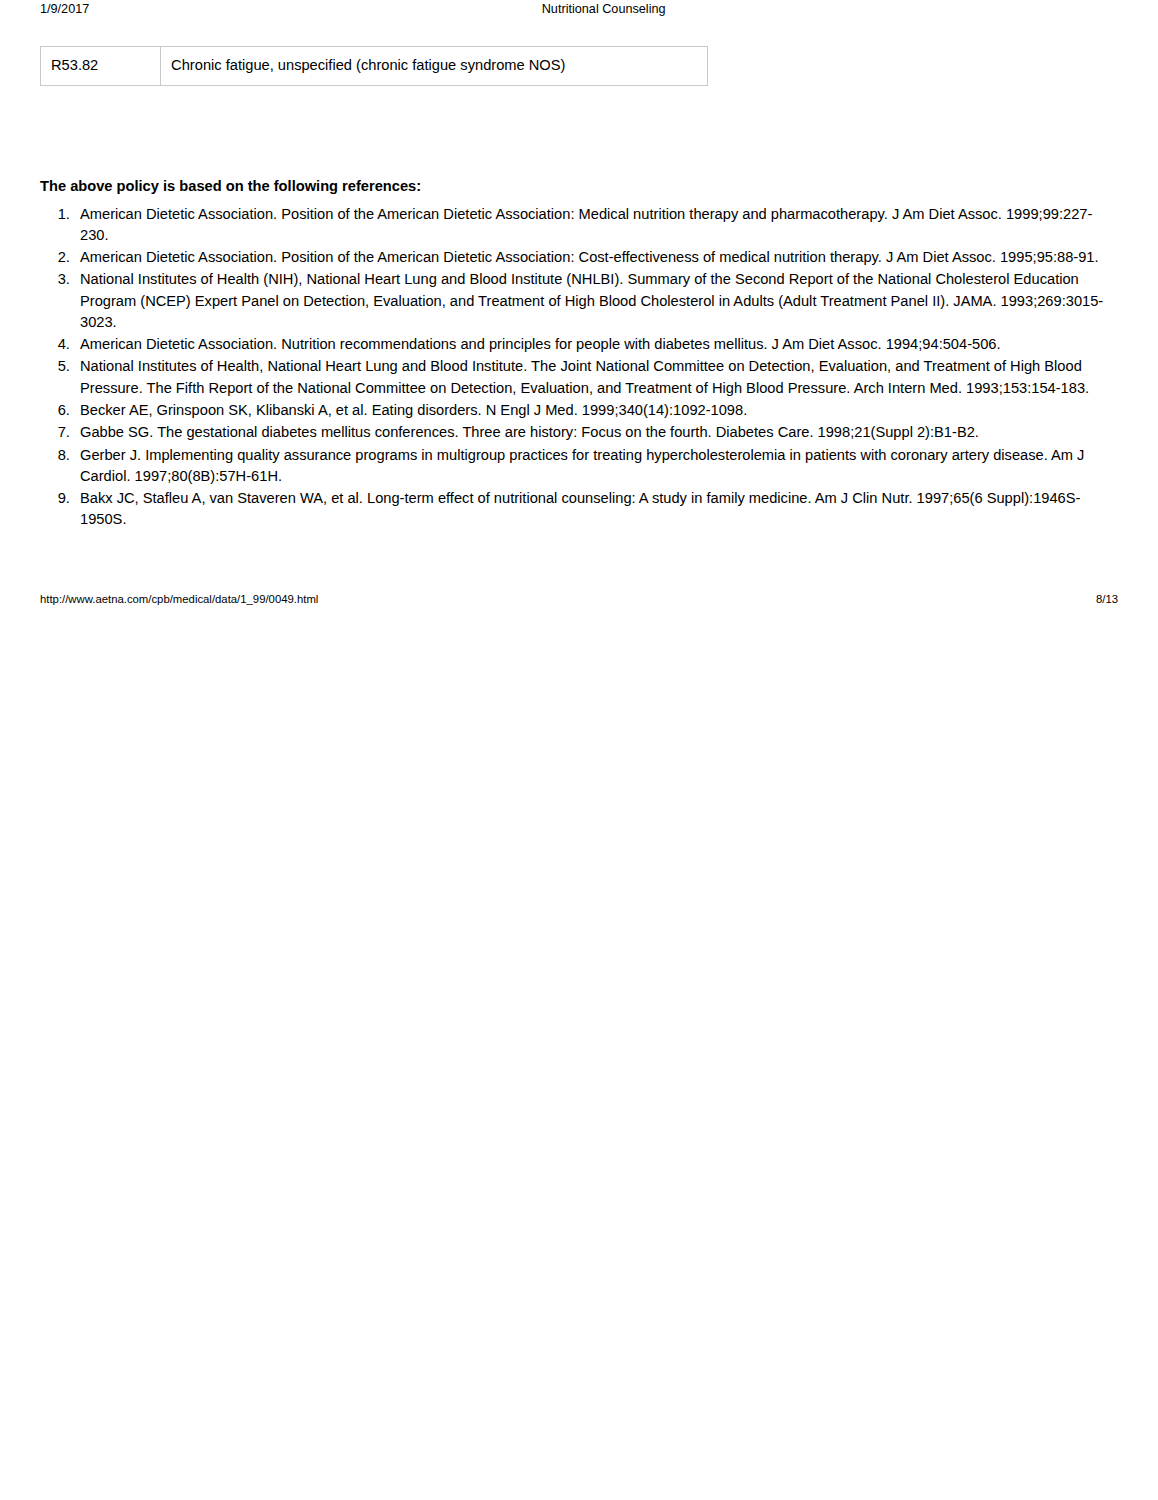1/9/2017 Nutritional Counseling
| R53.82 | Chronic fatigue, unspecified (chronic fatigue syndrome NOS) |
The above policy is based on the following references:
American Dietetic Association. Position of the American Dietetic Association: Medical nutrition therapy and pharmacotherapy. J Am Diet Assoc. 1999;99:227-230.
American Dietetic Association. Position of the American Dietetic Association: Cost-effectiveness of medical nutrition therapy. J Am Diet Assoc. 1995;95:88-91.
National Institutes of Health (NIH), National Heart Lung and Blood Institute (NHLBI). Summary of the Second Report of the National Cholesterol Education Program (NCEP) Expert Panel on Detection, Evaluation, and Treatment of High Blood Cholesterol in Adults (Adult Treatment Panel II). JAMA. 1993;269:3015-3023.
American Dietetic Association. Nutrition recommendations and principles for people with diabetes mellitus. J Am Diet Assoc. 1994;94:504-506.
National Institutes of Health, National Heart Lung and Blood Institute. The Joint National Committee on Detection, Evaluation, and Treatment of High Blood Pressure. The Fifth Report of the National Committee on Detection, Evaluation, and Treatment of High Blood Pressure. Arch Intern Med. 1993;153:154-183.
Becker AE, Grinspoon SK, Klibanski A, et al. Eating disorders. N Engl J Med. 1999;340(14):1092-1098.
Gabbe SG. The gestational diabetes mellitus conferences. Three are history: Focus on the fourth. Diabetes Care. 1998;21(Suppl 2):B1-B2.
Gerber J. Implementing quality assurance programs in multigroup practices for treating hypercholesterolemia in patients with coronary artery disease. Am J Cardiol. 1997;80(8B):57H-61H.
Bakx JC, Stafleu A, van Staveren WA, et al. Long-term effect of nutritional counseling: A study in family medicine. Am J Clin Nutr. 1997;65(6 Suppl):1946S-1950S.
http://www.aetna.com/cpb/medical/data/1_99/0049.html 8/13